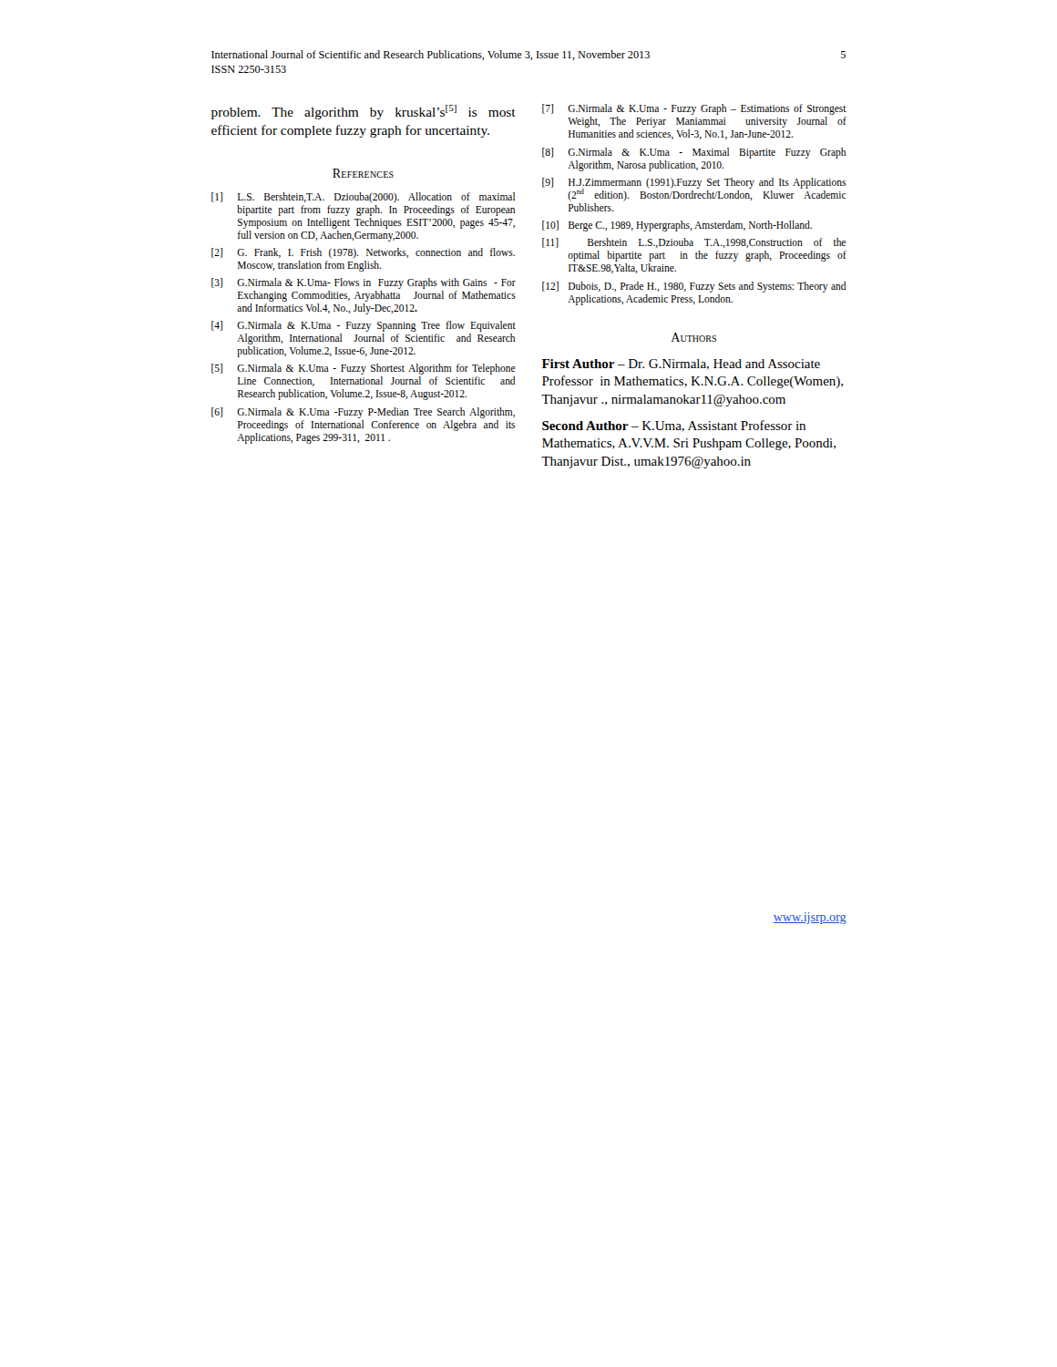International Journal of Scientific and Research Publications, Volume 3, Issue 11, November 2013
ISSN 2250-3153 5
problem. The algorithm by kruskal’s[5] is most efficient for complete fuzzy graph for uncertainty.
References
[1] L.S. Bershtein,T.A. Dziouba(2000). Allocation of maximal bipartite part from fuzzy graph. In Proceedings of European Symposium on Intelligent Techniques ESIT’2000, pages 45-47, full version on CD, Aachen,Germany,2000.
[2] G. Frank, I. Frish (1978). Networks, connection and flows. Moscow, translation from English.
[3] G.Nirmala & K.Uma- Flows in Fuzzy Graphs with Gains - For Exchanging Commodities, Aryabhatta Journal of Mathematics and Informatics Vol.4, No., July-Dec,2012.
[4] G.Nirmala & K.Uma - Fuzzy Spanning Tree flow Equivalent Algorithm, International Journal of Scientific and Research publication, Volume.2, Issue-6, June-2012.
[5] G.Nirmala & K.Uma - Fuzzy Shortest Algorithm for Telephone Line Connection, International Journal of Scientific and Research publication, Volume.2, Issue-8, August-2012.
[6] G.Nirmala & K.Uma -Fuzzy P-Median Tree Search Algorithm, Proceedings of International Conference on Algebra and its Applications, Pages 299-311, 2011 .
[7] G.Nirmala & K.Uma - Fuzzy Graph – Estimations of Strongest Weight, The Periyar Maniammai university Journal of Humanities and sciences, Vol-3, No.1, Jan-June-2012.
[8] G.Nirmala & K.Uma - Maximal Bipartite Fuzzy Graph Algorithm, Narosa publication, 2010.
[9] H.J.Zimmermann (1991).Fuzzy Set Theory and Its Applications (2nd edition). Boston/Dordrecht/London, Kluwer Academic Publishers.
[10] Berge C., 1989, Hypergraphs, Amsterdam, North-Holland.
[11] Bershtein L.S.,Dziouba T.A.,1998,Construction of the optimal bipartite part in the fuzzy graph, Proceedings of IT&SE.98,Yalta, Ukraine.
[12] Dubois, D., Prade H., 1980, Fuzzy Sets and Systems: Theory and Applications, Academic Press, London.
Authors
First Author – Dr. G.Nirmala, Head and Associate Professor in Mathematics, K.N.G.A. College(Women), Thanjavur ., nirmalamanokar11@yahoo.com
Second Author – K.Uma, Assistant Professor in Mathematics, A.V.V.M. Sri Pushpam College, Poondi, Thanjavur Dist., umak1976@yahoo.in
www.ijsrp.org